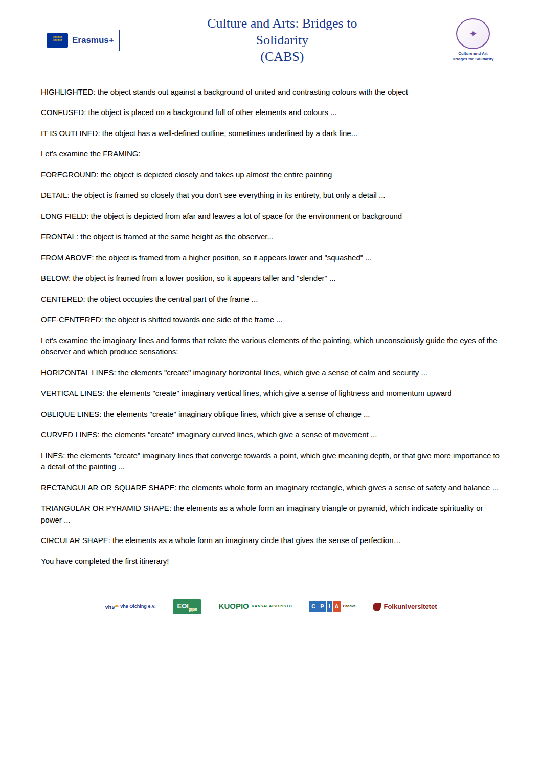Erasmus+
Culture and Arts: Bridges to
Solidarity
(CABS)
✦
Culture and Art
Bridges for Solidarity
HIGHLIGHTED: the object stands out against a background of united and contrasting colours with the object
CONFUSED: the object is placed on a background full of other elements and colours ...
IT IS OUTLINED: the object has a well-defined outline, sometimes underlined by a dark line...
Let's examine the FRAMING:
FOREGROUND: the object is depicted closely and takes up almost the entire painting
DETAIL: the object is framed so closely that you don't see everything in its entirety, but only a detail ...
LONG FIELD: the object is depicted from afar and leaves a lot of space for the environment or background
FRONTAL: the object is framed at the same height as the observer...
FROM ABOVE: the object is framed from a higher position, so it appears lower and "squashed" ...
BELOW: the object is framed from a lower position, so it appears taller and "slender" ...
CENTERED: the object occupies the central part of the frame ...
OFF-CENTERED: the object is shifted towards one side of the frame ...
Let's examine the imaginary lines and forms that relate the various elements of the painting, which unconsciously guide the eyes of the observer and which produce sensations:
HORIZONTAL LINES: the elements "create" imaginary horizontal lines, which give a sense of calm and security ...
VERTICAL LINES: the elements "create" imaginary vertical lines, which give a sense of lightness and momentum upward
OBLIQUE LINES: the elements "create" imaginary oblique lines, which give a sense of change ...
CURVED LINES: the elements "create" imaginary curved lines, which give a sense of movement ...
LINES: the elements "create" imaginary lines that converge towards a point, which give meaning depth, or that give more importance to a detail of the painting ...
RECTANGULAR OR SQUARE SHAPE: the elements whole form an imaginary rectangle, which gives a sense of safety and balance ...
TRIANGULAR OR PYRAMID SHAPE: the elements as a whole form an imaginary triangle or pyramid, which indicate spirituality or power ...
CIRCULAR SHAPE: the elements as a whole form an imaginary circle that gives the sense of perfection…
You have completed the first itinerary!
vhs•• vhs Olching e.V.
EOIgijón
KUOPIO KANSALAISOPISTO
CPIA Padova
Folkuniversitetet